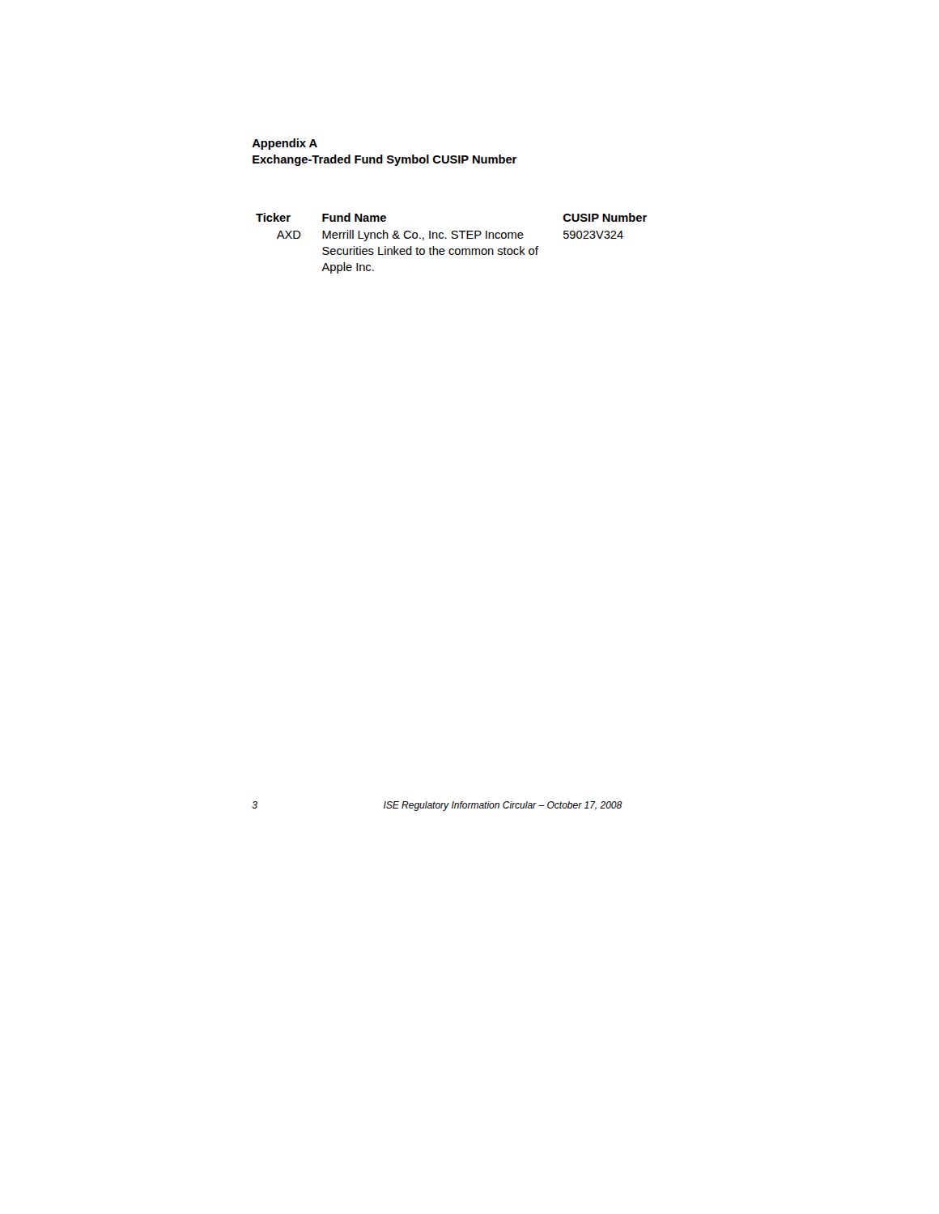Appendix A
Exchange-Traded Fund Symbol CUSIP Number
| Ticker | Fund Name | CUSIP Number |
| --- | --- | --- |
| AXD | Merrill Lynch & Co., Inc. STEP Income Securities Linked to the common stock of Apple Inc. | 59023V324 |
3
ISE Regulatory Information Circular – October 17, 2008